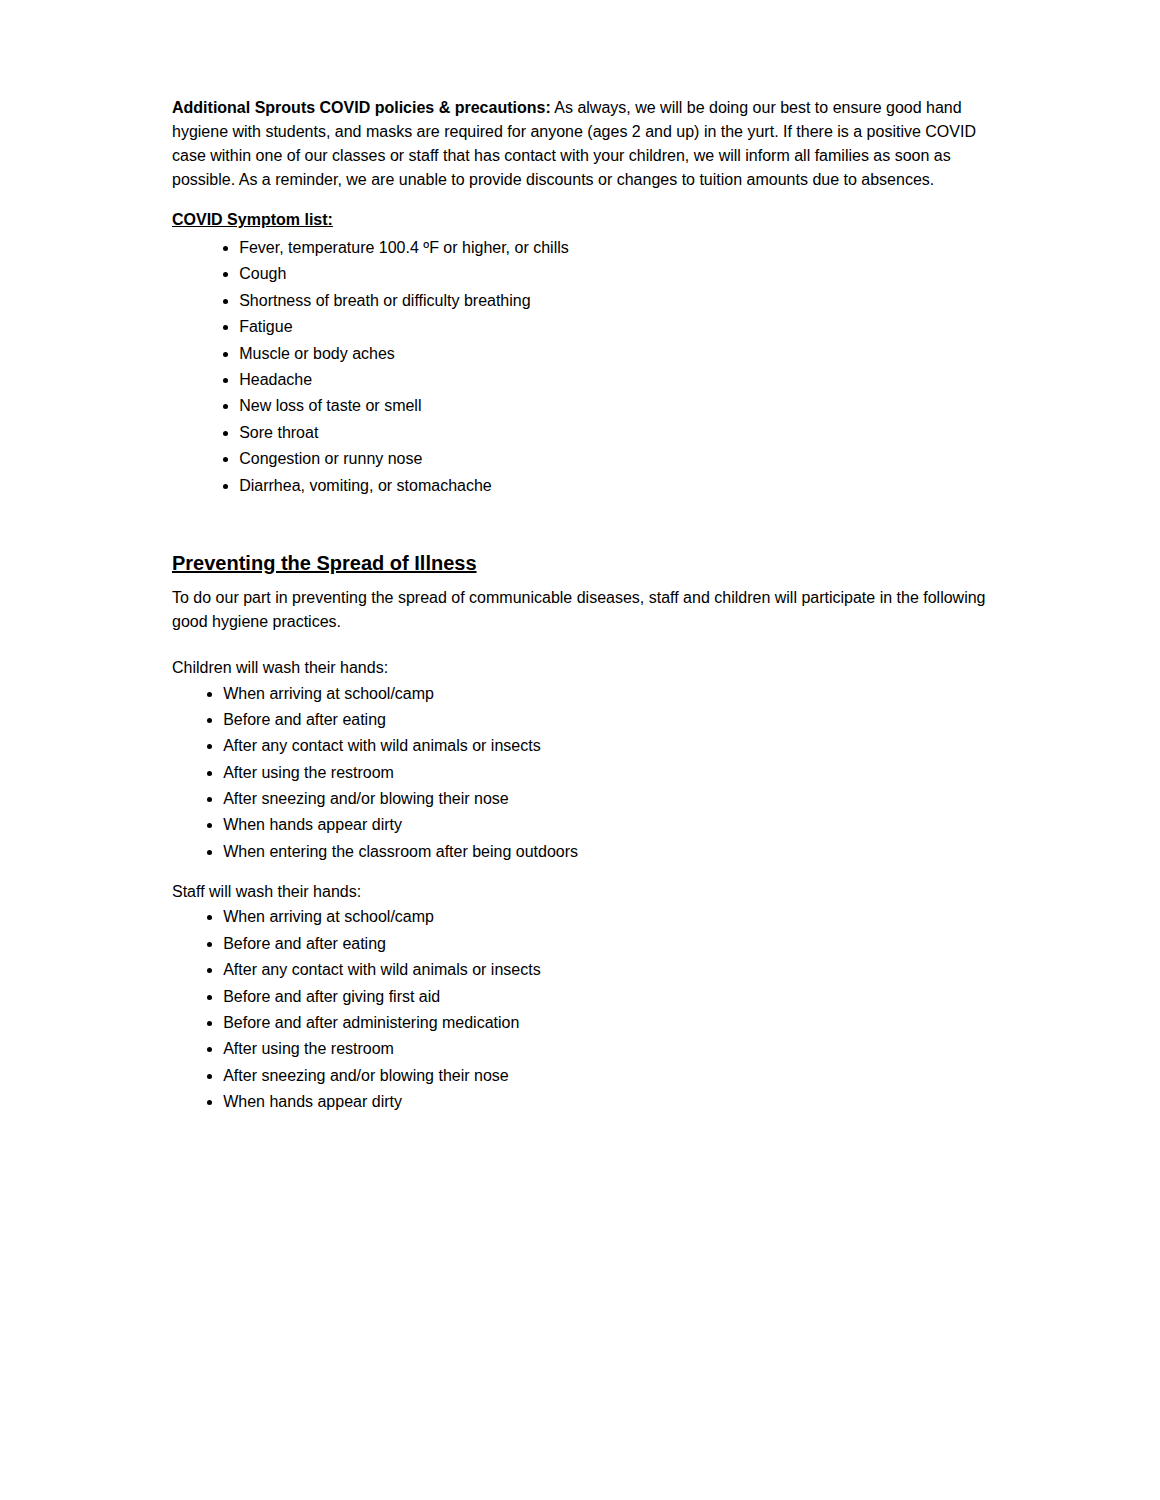Additional Sprouts COVID policies & precautions: As always, we will be doing our best to ensure good hand hygiene with students, and masks are required for anyone (ages 2 and up) in the yurt. If there is a positive COVID case within one of our classes or staff that has contact with your children, we will inform all families as soon as possible. As a reminder, we are unable to provide discounts or changes to tuition amounts due to absences.
COVID Symptom list:
Fever, temperature 100.4 ºF or higher, or chills
Cough
Shortness of breath or difficulty breathing
Fatigue
Muscle or body aches
Headache
New loss of taste or smell
Sore throat
Congestion or runny nose
Diarrhea, vomiting, or stomachache
Preventing the Spread of Illness
To do our part in preventing the spread of communicable diseases, staff and children will participate in the following good hygiene practices.
Children will wash their hands:
When arriving at school/camp
Before and after eating
After any contact with wild animals or insects
After using the restroom
After sneezing and/or blowing their nose
When hands appear dirty
When entering the classroom after being outdoors
Staff will wash their hands:
When arriving at school/camp
Before and after eating
After any contact with wild animals or insects
Before and after giving first aid
Before and after administering medication
After using the restroom
After sneezing and/or blowing their nose
When hands appear dirty